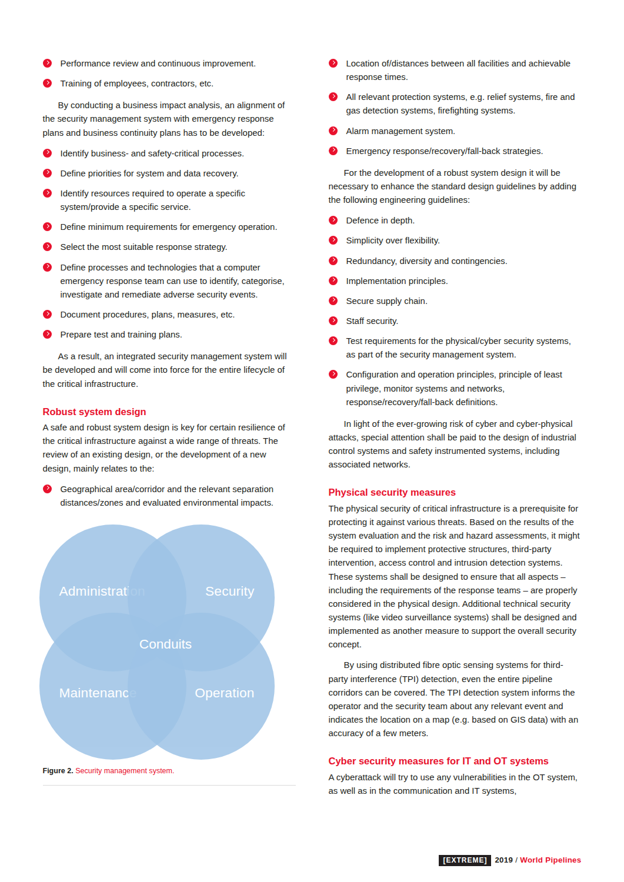Performance review and continuous improvement.
Training of employees, contractors, etc.
By conducting a business impact analysis, an alignment of the security management system with emergency response plans and business continuity plans has to be developed:
Identify business- and safety-critical processes.
Define priorities for system and data recovery.
Identify resources required to operate a specific system/provide a specific service.
Define minimum requirements for emergency operation.
Select the most suitable response strategy.
Define processes and technologies that a computer emergency response team can use to identify, categorise, investigate and remediate adverse security events.
Document procedures, plans, measures, etc.
Prepare test and training plans.
As a result, an integrated security management system will be developed and will come into force for the entire lifecycle of the critical infrastructure.
Robust system design
A safe and robust system design is key for certain resilience of the critical infrastructure against a wide range of threats. The review of an existing design, or the development of a new design, mainly relates to the:
Geographical area/corridor and the relevant separation distances/zones and evaluated environmental impacts.
Administration
Security
Maintenance
Operation
Conduits
Figure 2. Security management system.
Location of/distances between all facilities and achievable response times.
All relevant protection systems, e.g. relief systems, fire and gas detection systems, firefighting systems.
Alarm management system.
Emergency response/recovery/fall-back strategies.
For the development of a robust system design it will be necessary to enhance the standard design guidelines by adding the following engineering guidelines:
Defence in depth.
Simplicity over flexibility.
Redundancy, diversity and contingencies.
Implementation principles.
Secure supply chain.
Staff security.
Test requirements for the physical/cyber security systems, as part of the security management system.
Configuration and operation principles, principle of least privilege, monitor systems and networks, response/recovery/fall-back definitions.
In light of the ever-growing risk of cyber and cyber-physical attacks, special attention shall be paid to the design of industrial control systems and safety instrumented systems, including associated networks.
Physical security measures
The physical security of critical infrastructure is a prerequisite for protecting it against various threats. Based on the results of the system evaluation and the risk and hazard assessments, it might be required to implement protective structures, third-party intervention, access control and intrusion detection systems. These systems shall be designed to ensure that all aspects – including the requirements of the response teams – are properly considered in the physical design. Additional technical security systems (like video surveillance systems) shall be designed and implemented as another measure to support the overall security concept.
By using distributed fibre optic sensing systems for third-party interference (TPI) detection, even the entire pipeline corridors can be covered. The TPI detection system informs the operator and the security team about any relevant event and indicates the location on a map (e.g. based on GIS data) with an accuracy of a few meters.
Cyber security measures for IT and OT systems
A cyberattack will try to use any vulnerabilities in the OT system, as well as in the communication and IT systems,
[EXTREME] 2019/ World Pipelines